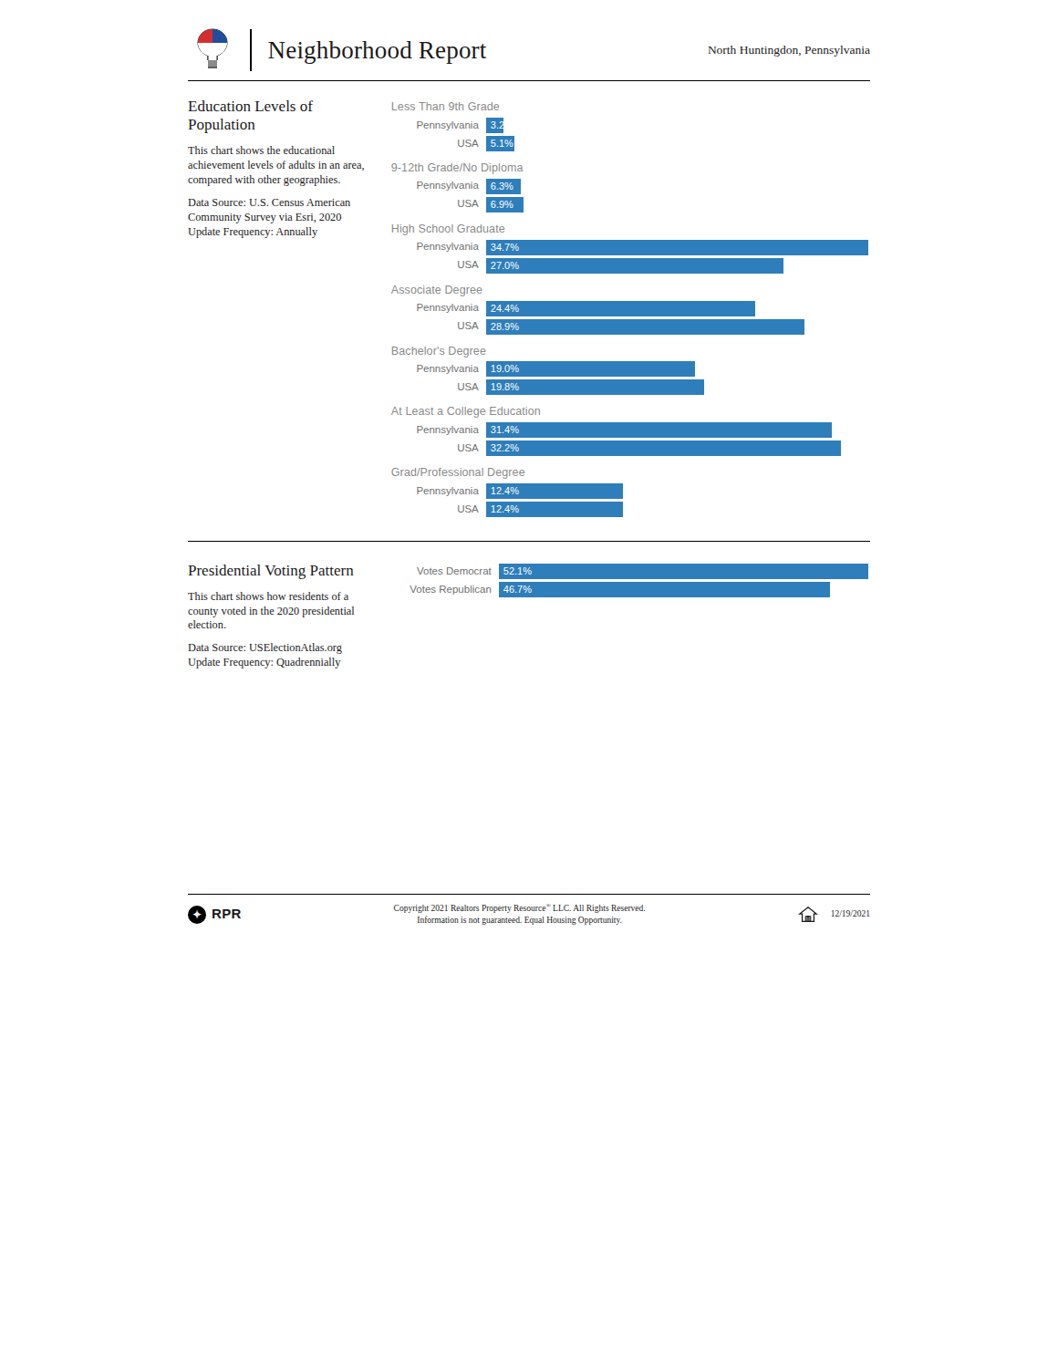Neighborhood Report
North Huntingdon, Pennsylvania
Education Levels of
Population
This chart shows the educational achievement levels of adults in an area, compared with other geographies.
Data Source: U.S. Census American Community Survey via Esri, 2020
Update Frequency: Annually
Less Than 9th Grade
Pennsylvania
3.2%
USA
5.1%
9-12th Grade/No Diploma
Pennsylvania
6.3%
USA
6.9%
High School Graduate
Pennsylvania
34.7%
USA
27.0%
Associate Degree
Pennsylvania
24.4%
USA
28.9%
Bachelor's Degree
Pennsylvania
19.0%
USA
19.8%
At Least a College Education
Pennsylvania
31.4%
USA
32.2%
Grad/Professional Degree
Pennsylvania
12.4%
USA
12.4%
Presidential Voting Pattern
This chart shows how residents of a county voted in the 2020 presidential election.
Data Source: USElectionAtlas.org
Update Frequency: Quadrennially
Votes Democrat
52.1%
Votes Republican
46.7%
✦ RPR
Copyright 2021 Realtors Property Resource® LLC. All Rights Reserved.
Information is not guaranteed. Equal Housing Opportunity.
12/19/2021